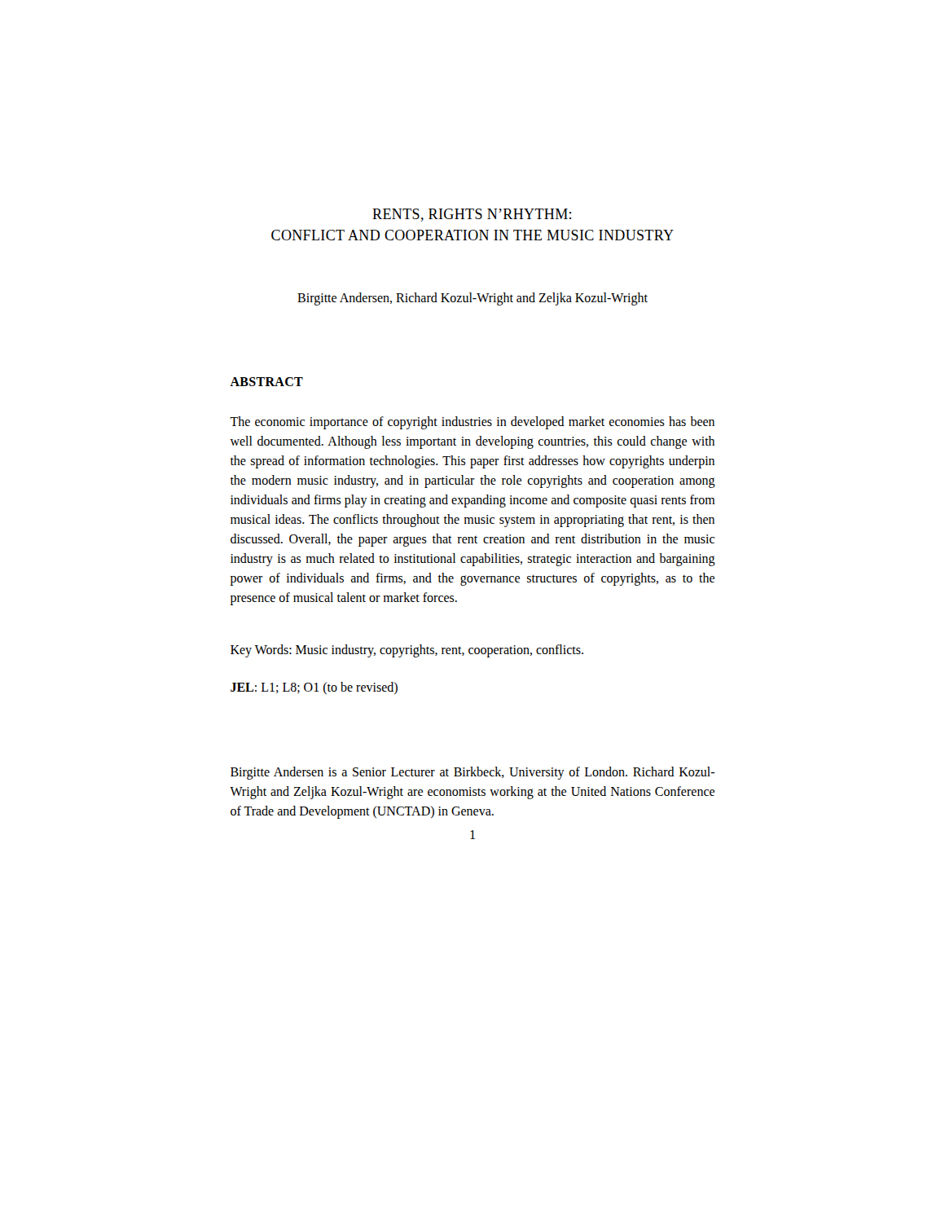Rents, Rights n’Rhythm:
Conflict and Cooperation in the Music Industry
Birgitte Andersen, Richard Kozul-Wright and Zeljka Kozul-Wright
ABSTRACT
The economic importance of copyright industries in developed market economies has been well documented. Although less important in developing countries, this could change with the spread of information technologies. This paper first addresses how copyrights underpin the modern music industry, and in particular the role copyrights and cooperation among individuals and firms play in creating and expanding income and composite quasi rents from musical ideas. The conflicts throughout the music system in appropriating that rent, is then discussed. Overall, the paper argues that rent creation and rent distribution in the music industry is as much related to institutional capabilities, strategic interaction and bargaining power of individuals and firms, and the governance structures of copyrights, as to the presence of musical talent or market forces.
Key Words: Music industry, copyrights, rent, cooperation, conflicts.
JEL: L1; L8; O1 (to be revised)
Birgitte Andersen is a Senior Lecturer at Birkbeck, University of London. Richard Kozul-Wright and Zeljka Kozul-Wright are economists working at the United Nations Conference of Trade and Development (UNCTAD) in Geneva.
1